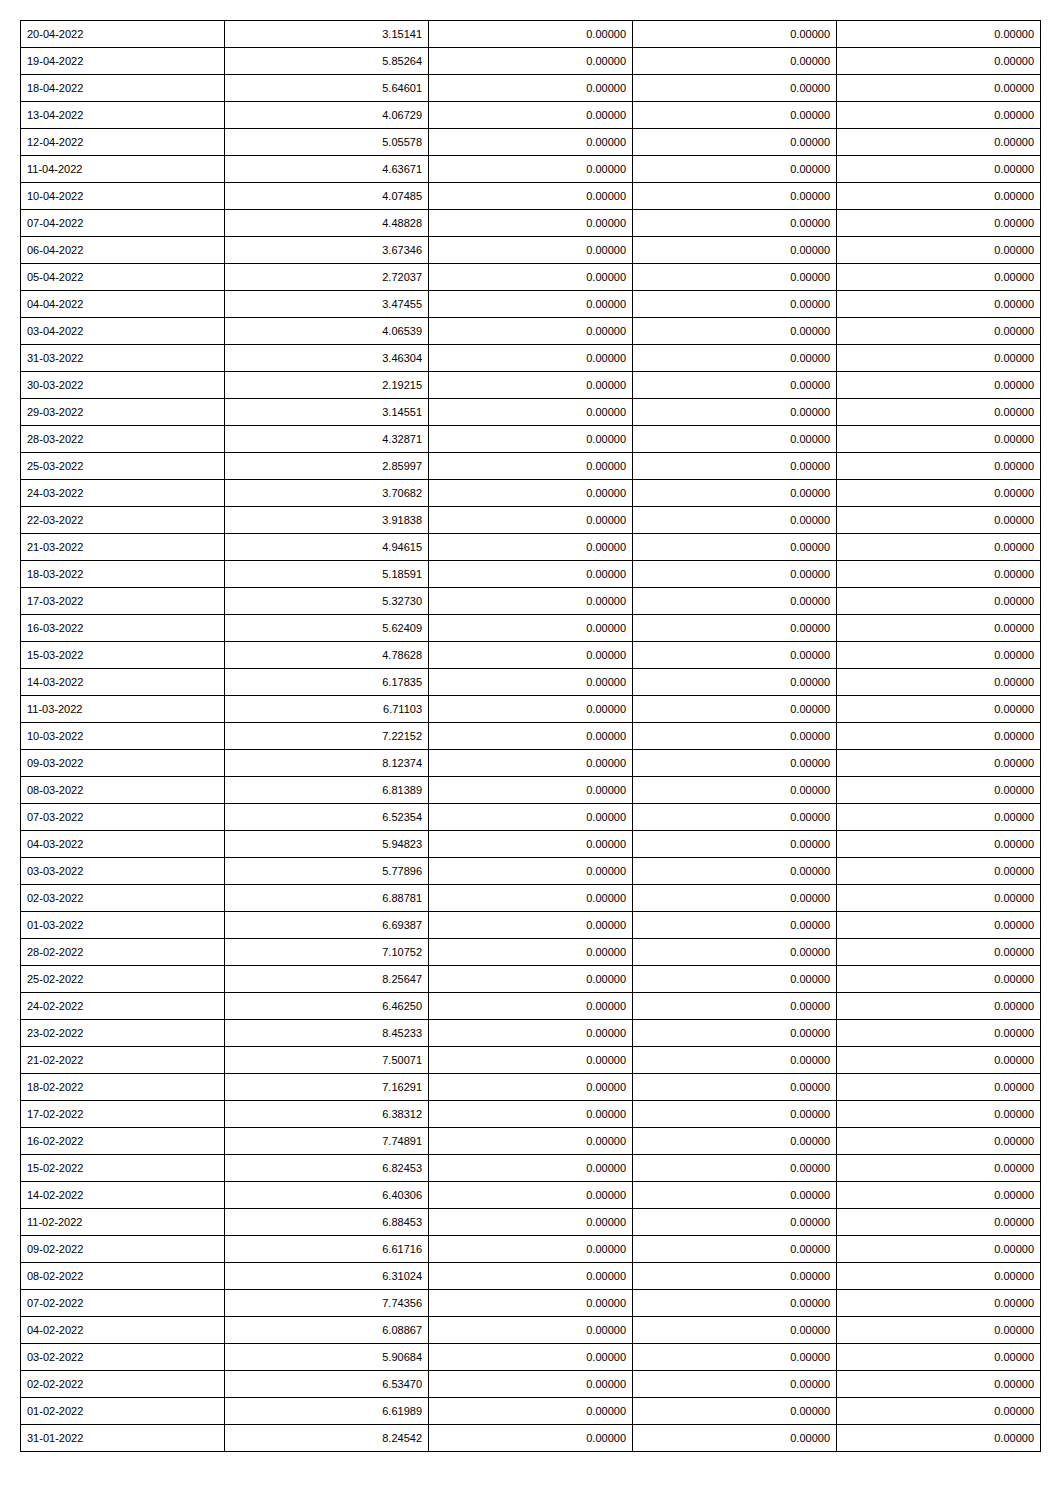| 20-04-2022 | 3.15141 | 0.00000 | 0.00000 | 0.00000 |
| 19-04-2022 | 5.85264 | 0.00000 | 0.00000 | 0.00000 |
| 18-04-2022 | 5.64601 | 0.00000 | 0.00000 | 0.00000 |
| 13-04-2022 | 4.06729 | 0.00000 | 0.00000 | 0.00000 |
| 12-04-2022 | 5.05578 | 0.00000 | 0.00000 | 0.00000 |
| 11-04-2022 | 4.63671 | 0.00000 | 0.00000 | 0.00000 |
| 10-04-2022 | 4.07485 | 0.00000 | 0.00000 | 0.00000 |
| 07-04-2022 | 4.48828 | 0.00000 | 0.00000 | 0.00000 |
| 06-04-2022 | 3.67346 | 0.00000 | 0.00000 | 0.00000 |
| 05-04-2022 | 2.72037 | 0.00000 | 0.00000 | 0.00000 |
| 04-04-2022 | 3.47455 | 0.00000 | 0.00000 | 0.00000 |
| 03-04-2022 | 4.06539 | 0.00000 | 0.00000 | 0.00000 |
| 31-03-2022 | 3.46304 | 0.00000 | 0.00000 | 0.00000 |
| 30-03-2022 | 2.19215 | 0.00000 | 0.00000 | 0.00000 |
| 29-03-2022 | 3.14551 | 0.00000 | 0.00000 | 0.00000 |
| 28-03-2022 | 4.32871 | 0.00000 | 0.00000 | 0.00000 |
| 25-03-2022 | 2.85997 | 0.00000 | 0.00000 | 0.00000 |
| 24-03-2022 | 3.70682 | 0.00000 | 0.00000 | 0.00000 |
| 22-03-2022 | 3.91838 | 0.00000 | 0.00000 | 0.00000 |
| 21-03-2022 | 4.94615 | 0.00000 | 0.00000 | 0.00000 |
| 18-03-2022 | 5.18591 | 0.00000 | 0.00000 | 0.00000 |
| 17-03-2022 | 5.32730 | 0.00000 | 0.00000 | 0.00000 |
| 16-03-2022 | 5.62409 | 0.00000 | 0.00000 | 0.00000 |
| 15-03-2022 | 4.78628 | 0.00000 | 0.00000 | 0.00000 |
| 14-03-2022 | 6.17835 | 0.00000 | 0.00000 | 0.00000 |
| 11-03-2022 | 6.71103 | 0.00000 | 0.00000 | 0.00000 |
| 10-03-2022 | 7.22152 | 0.00000 | 0.00000 | 0.00000 |
| 09-03-2022 | 8.12374 | 0.00000 | 0.00000 | 0.00000 |
| 08-03-2022 | 6.81389 | 0.00000 | 0.00000 | 0.00000 |
| 07-03-2022 | 6.52354 | 0.00000 | 0.00000 | 0.00000 |
| 04-03-2022 | 5.94823 | 0.00000 | 0.00000 | 0.00000 |
| 03-03-2022 | 5.77896 | 0.00000 | 0.00000 | 0.00000 |
| 02-03-2022 | 6.88781 | 0.00000 | 0.00000 | 0.00000 |
| 01-03-2022 | 6.69387 | 0.00000 | 0.00000 | 0.00000 |
| 28-02-2022 | 7.10752 | 0.00000 | 0.00000 | 0.00000 |
| 25-02-2022 | 8.25647 | 0.00000 | 0.00000 | 0.00000 |
| 24-02-2022 | 6.46250 | 0.00000 | 0.00000 | 0.00000 |
| 23-02-2022 | 8.45233 | 0.00000 | 0.00000 | 0.00000 |
| 21-02-2022 | 7.50071 | 0.00000 | 0.00000 | 0.00000 |
| 18-02-2022 | 7.16291 | 0.00000 | 0.00000 | 0.00000 |
| 17-02-2022 | 6.38312 | 0.00000 | 0.00000 | 0.00000 |
| 16-02-2022 | 7.74891 | 0.00000 | 0.00000 | 0.00000 |
| 15-02-2022 | 6.82453 | 0.00000 | 0.00000 | 0.00000 |
| 14-02-2022 | 6.40306 | 0.00000 | 0.00000 | 0.00000 |
| 11-02-2022 | 6.88453 | 0.00000 | 0.00000 | 0.00000 |
| 09-02-2022 | 6.61716 | 0.00000 | 0.00000 | 0.00000 |
| 08-02-2022 | 6.31024 | 0.00000 | 0.00000 | 0.00000 |
| 07-02-2022 | 7.74356 | 0.00000 | 0.00000 | 0.00000 |
| 04-02-2022 | 6.08867 | 0.00000 | 0.00000 | 0.00000 |
| 03-02-2022 | 5.90684 | 0.00000 | 0.00000 | 0.00000 |
| 02-02-2022 | 6.53470 | 0.00000 | 0.00000 | 0.00000 |
| 01-02-2022 | 6.61989 | 0.00000 | 0.00000 | 0.00000 |
| 31-01-2022 | 8.24542 | 0.00000 | 0.00000 | 0.00000 |